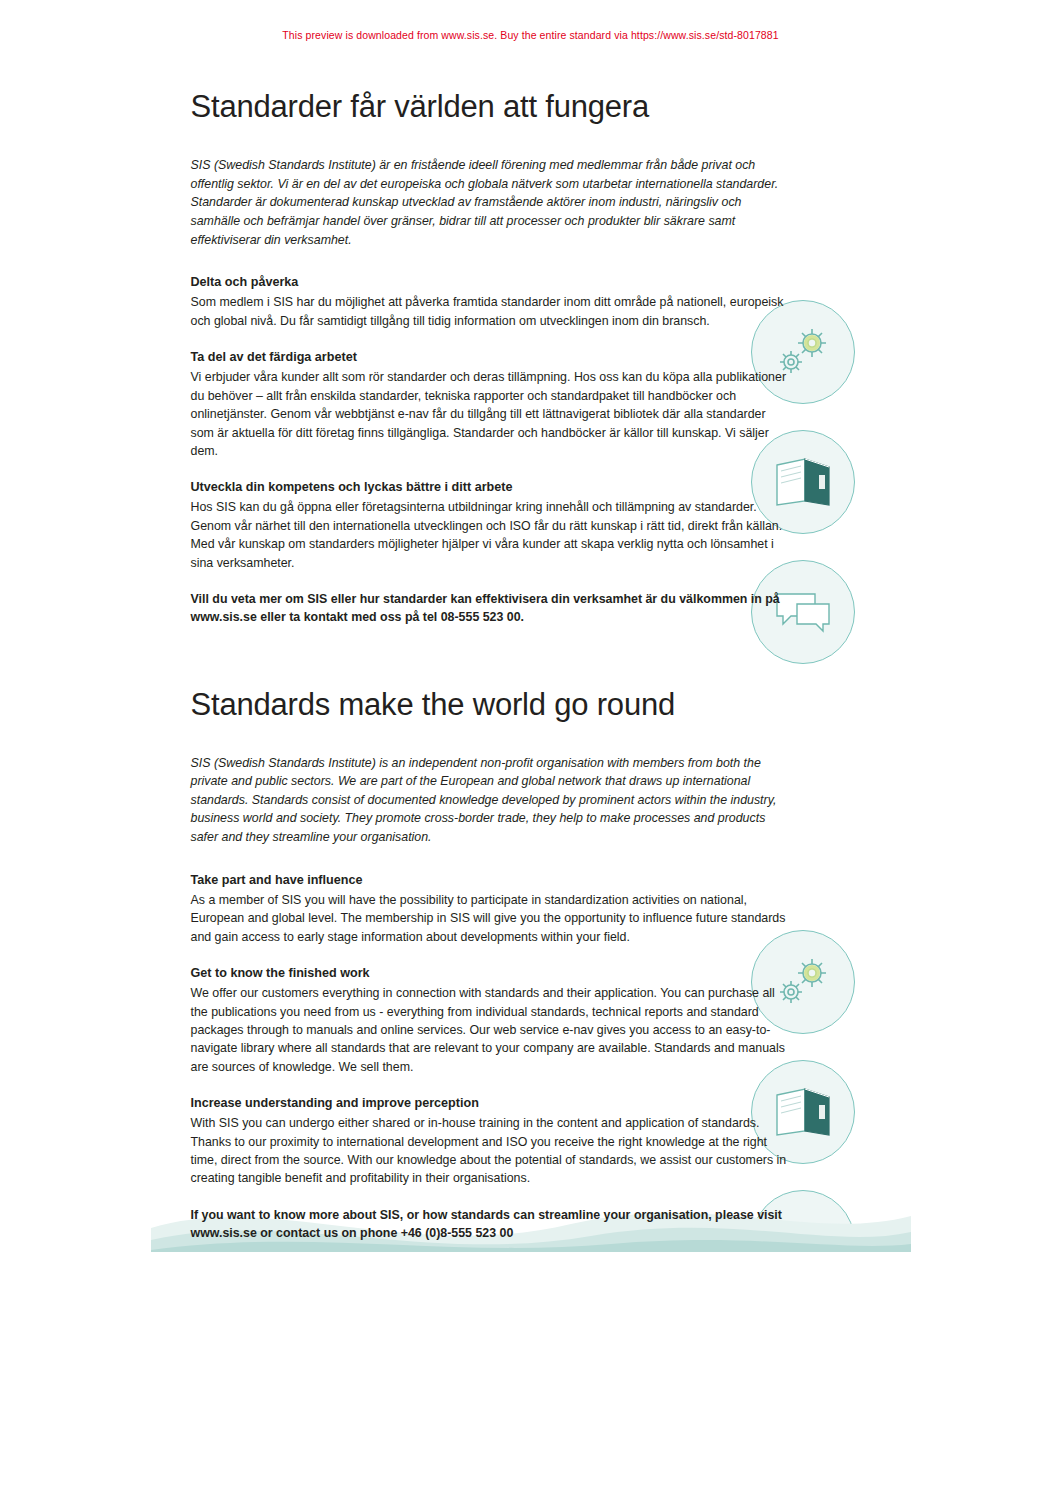This preview is downloaded from www.sis.se. Buy the entire standard via https://www.sis.se/std-8017881
Standarder får världen att fungera
SIS (Swedish Standards Institute) är en fristående ideell förening med medlemmar från både privat och offentlig sektor. Vi är en del av det europeiska och globala nätverk som utarbetar internationella standarder. Standarder är dokumenterad kunskap utvecklad av framstående aktörer inom industri, näringsliv och samhälle och befrämjar handel över gränser, bidrar till att processer och produkter blir säkrare samt effektiviserar din verksamhet.
Delta och påverka
Som medlem i SIS har du möjlighet att påverka framtida standarder inom ditt område på nationell, europeisk och global nivå. Du får samtidigt tillgång till tidig information om utvecklingen inom din bransch.
Ta del av det färdiga arbetet
Vi erbjuder våra kunder allt som rör standarder och deras tillämpning. Hos oss kan du köpa alla publikationer du behöver – allt från enskilda standarder, tekniska rapporter och standardpaket till handböcker och onlinetjänster. Genom vår webbtjänst e-nav får du tillgång till ett lättnavigerat bibliotek där alla standarder som är aktuella för ditt företag finns tillgängliga. Standarder och handböcker är källor till kunskap. Vi säljer dem.
Utveckla din kompetens och lyckas bättre i ditt arbete
Hos SIS kan du gå öppna eller företagsinterna utbildningar kring innehåll och tillämpning av standarder. Genom vår närhet till den internationella utvecklingen och ISO får du rätt kunskap i rätt tid, direkt från källan. Med vår kunskap om standarders möjligheter hjälper vi våra kunder att skapa verklig nytta och lönsamhet i sina verksamheter.
Vill du veta mer om SIS eller hur standarder kan effektivisera din verksamhet är du välkommen in på www.sis.se eller ta kontakt med oss på tel 08-555 523 00.
Standards make the world go round
SIS (Swedish Standards Institute) is an independent non-profit organisation with members from both the private and public sectors. We are part of the European and global network that draws up international standards. Standards consist of documented knowledge developed by prominent actors within the industry, business world and society. They promote cross-border trade, they help to make processes and products safer and they streamline your organisation.
Take part and have influence
As a member of SIS you will have the possibility to participate in standardization activities on national, European and global level. The membership in SIS will give you the opportunity to influence future standards and gain access to early stage information about developments within your field.
Get to know the finished work
We offer our customers everything in connection with standards and their application. You can purchase all the publications you need from us - everything from individual standards, technical reports and standard packages through to manuals and online services. Our web service e-nav gives you access to an easy-to-navigate library where all standards that are relevant to your company are available. Standards and manuals are sources of knowledge. We sell them.
Increase understanding and improve perception
With SIS you can undergo either shared or in-house training in the content and application of standards. Thanks to our proximity to international development and ISO you receive the right knowledge at the right time, direct from the source. With our knowledge about the potential of standards, we assist our customers in creating tangible benefit and profitability in their organisations.
If you want to know more about SIS, or how standards can streamline your organisation, please visit www.sis.se or contact us on phone +46 (0)8-555 523 00